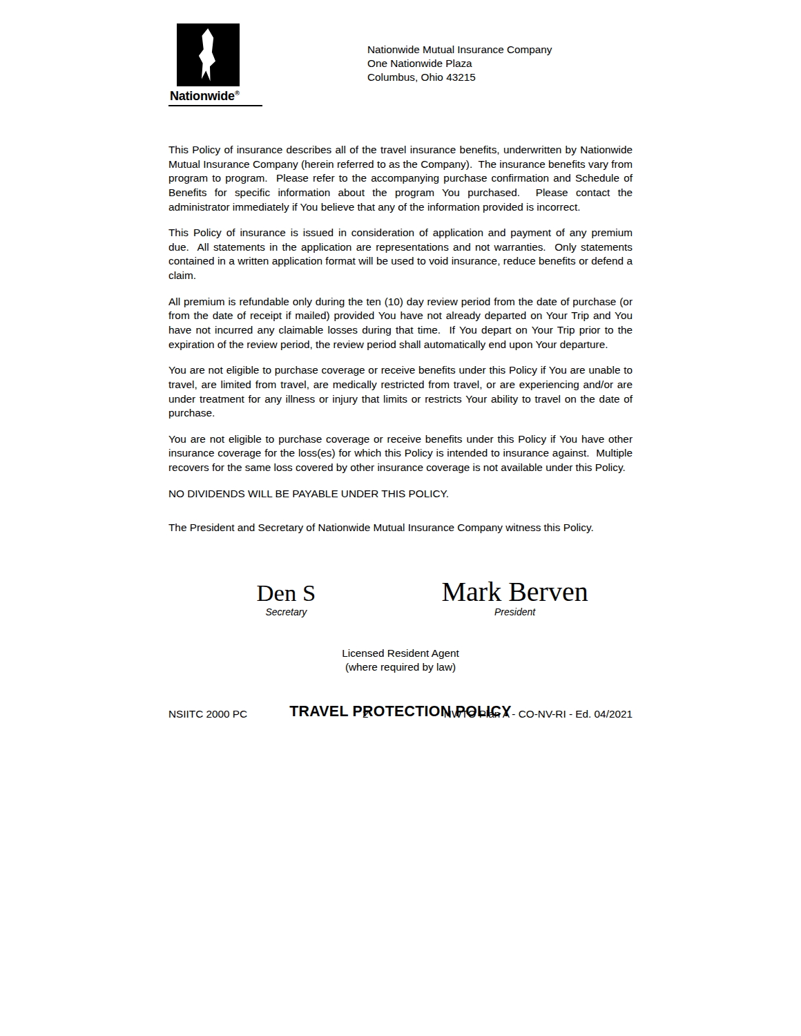Nationwide®
Nationwide Mutual Insurance Company
One Nationwide Plaza
Columbus, Ohio 43215
This Policy of insurance describes all of the travel insurance benefits, underwritten by Nationwide Mutual Insurance Company (herein referred to as the Company). The insurance benefits vary from program to program. Please refer to the accompanying purchase confirmation and Schedule of Benefits for specific information about the program You purchased. Please contact the administrator immediately if You believe that any of the information provided is incorrect.
This Policy of insurance is issued in consideration of application and payment of any premium due. All statements in the application are representations and not warranties. Only statements contained in a written application format will be used to void insurance, reduce benefits or defend a claim.
All premium is refundable only during the ten (10) day review period from the date of purchase (or from the date of receipt if mailed) provided You have not already departed on Your Trip and You have not incurred any claimable losses during that time. If You depart on Your Trip prior to the expiration of the review period, the review period shall automatically end upon Your departure.
You are not eligible to purchase coverage or receive benefits under this Policy if You are unable to travel, are limited from travel, are medically restricted from travel, or are experiencing and/or are under treatment for any illness or injury that limits or restricts Your ability to travel on the date of purchase.
You are not eligible to purchase coverage or receive benefits under this Policy if You have other insurance coverage for the loss(es) for which this Policy is intended to insurance against. Multiple recovers for the same loss covered by other insurance coverage is not available under this Policy.
NO DIVIDENDS WILL BE PAYABLE UNDER THIS POLICY.
The President and Secretary of Nationwide Mutual Insurance Company witness this Policy.
Den S
Secretary
Mark Berven
President
Licensed Resident Agent
(where required by law)
TRAVEL PROTECTION POLICY
NSIITC 2000 PC
2
NWTO Plan A - CO-NV-RI - Ed. 04/2021